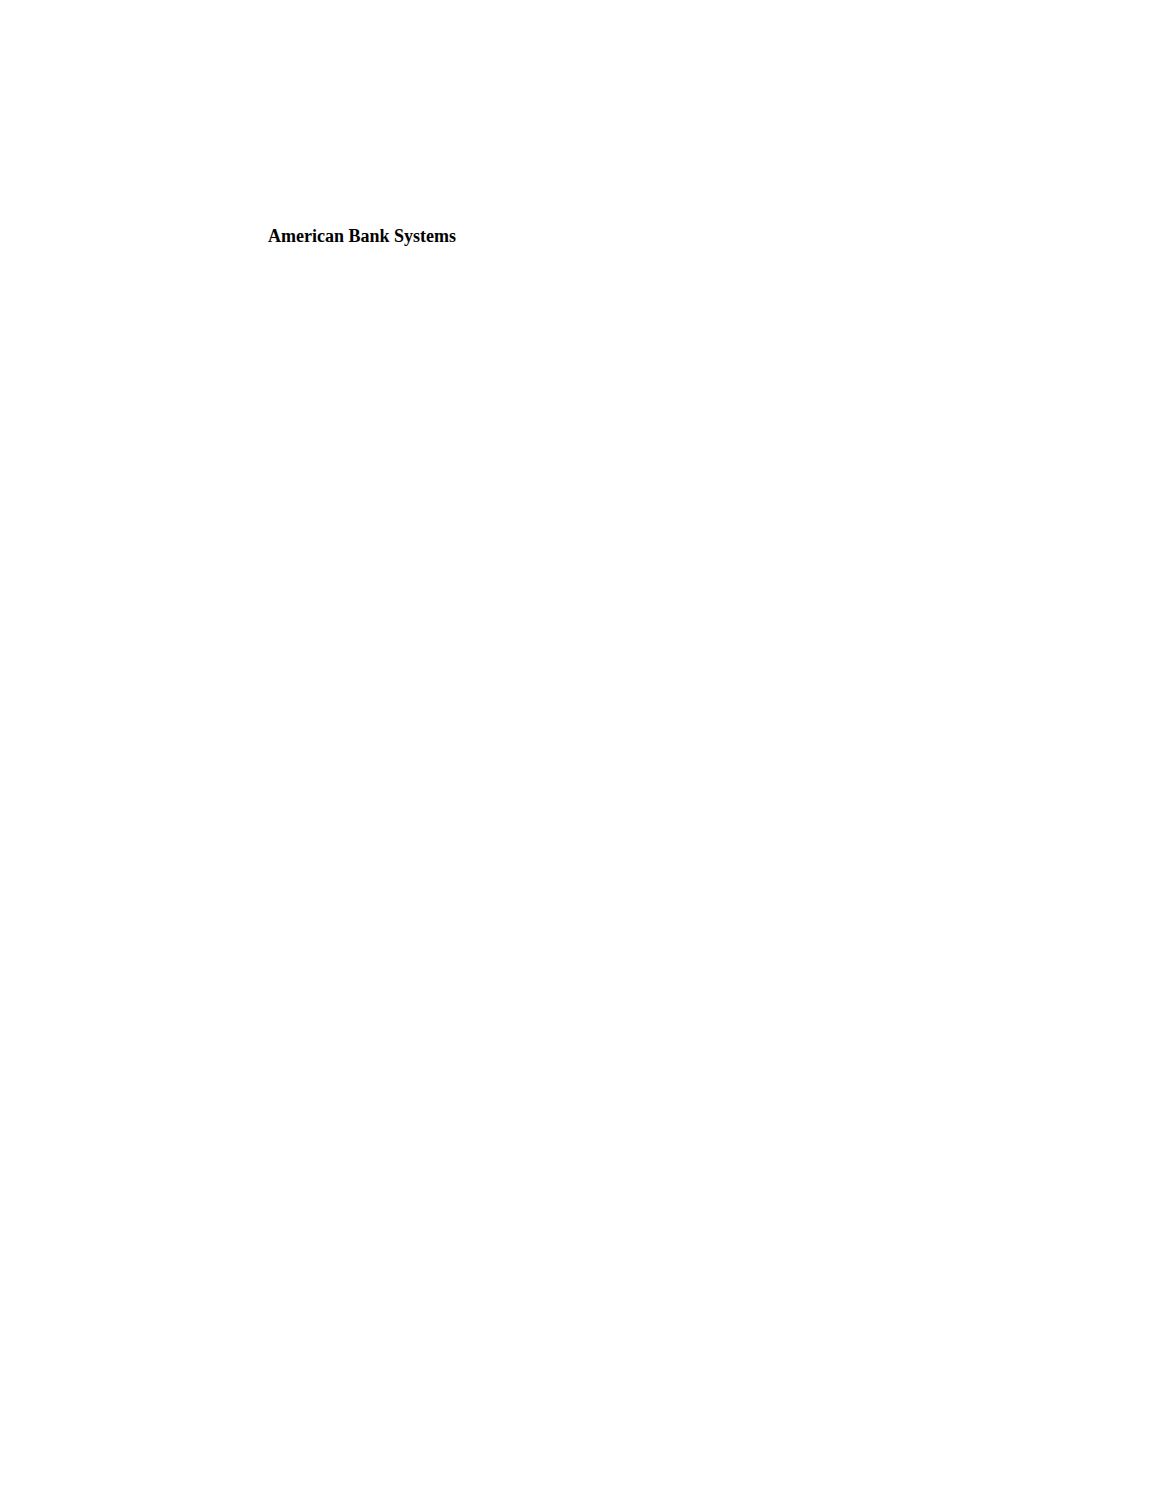American Bank Systems